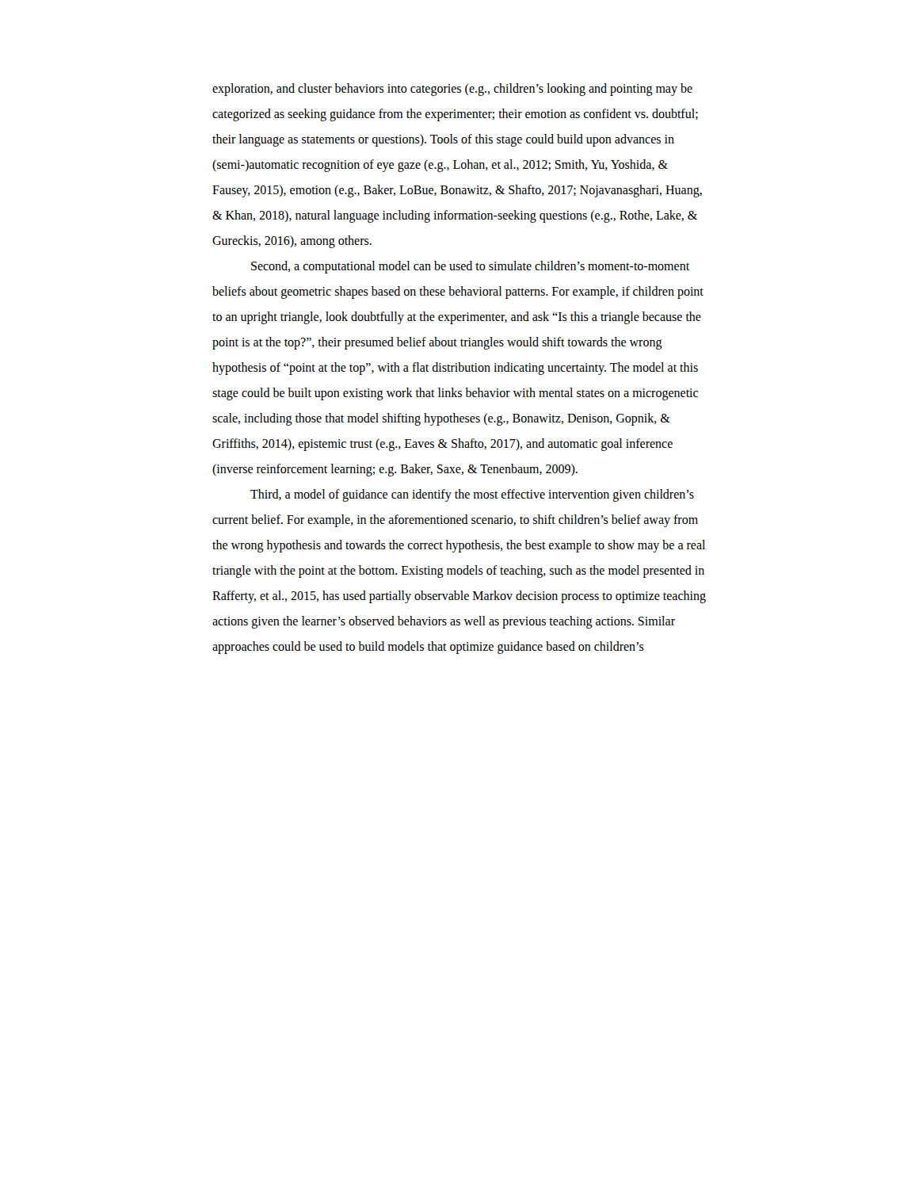exploration, and cluster behaviors into categories (e.g., children’s looking and pointing may be categorized as seeking guidance from the experimenter; their emotion as confident vs. doubtful; their language as statements or questions). Tools of this stage could build upon advances in (semi-)automatic recognition of eye gaze (e.g., Lohan, et al., 2012; Smith, Yu, Yoshida, & Fausey, 2015), emotion (e.g., Baker, LoBue, Bonawitz, & Shafto, 2017; Nojavanasghari, Huang, & Khan, 2018), natural language including information-seeking questions (e.g., Rothe, Lake, & Gureckis, 2016), among others.
Second, a computational model can be used to simulate children’s moment-to-moment beliefs about geometric shapes based on these behavioral patterns. For example, if children point to an upright triangle, look doubtfully at the experimenter, and ask “Is this a triangle because the point is at the top?”, their presumed belief about triangles would shift towards the wrong hypothesis of “point at the top”, with a flat distribution indicating uncertainty. The model at this stage could be built upon existing work that links behavior with mental states on a microgenetic scale, including those that model shifting hypotheses (e.g., Bonawitz, Denison, Gopnik, & Griffiths, 2014), epistemic trust (e.g., Eaves & Shafto, 2017), and automatic goal inference (inverse reinforcement learning; e.g. Baker, Saxe, & Tenenbaum, 2009).
Third, a model of guidance can identify the most effective intervention given children’s current belief. For example, in the aforementioned scenario, to shift children’s belief away from the wrong hypothesis and towards the correct hypothesis, the best example to show may be a real triangle with the point at the bottom. Existing models of teaching, such as the model presented in Rafferty, et al., 2015, has used partially observable Markov decision process to optimize teaching actions given the learner’s observed behaviors as well as previous teaching actions. Similar approaches could be used to build models that optimize guidance based on children’s